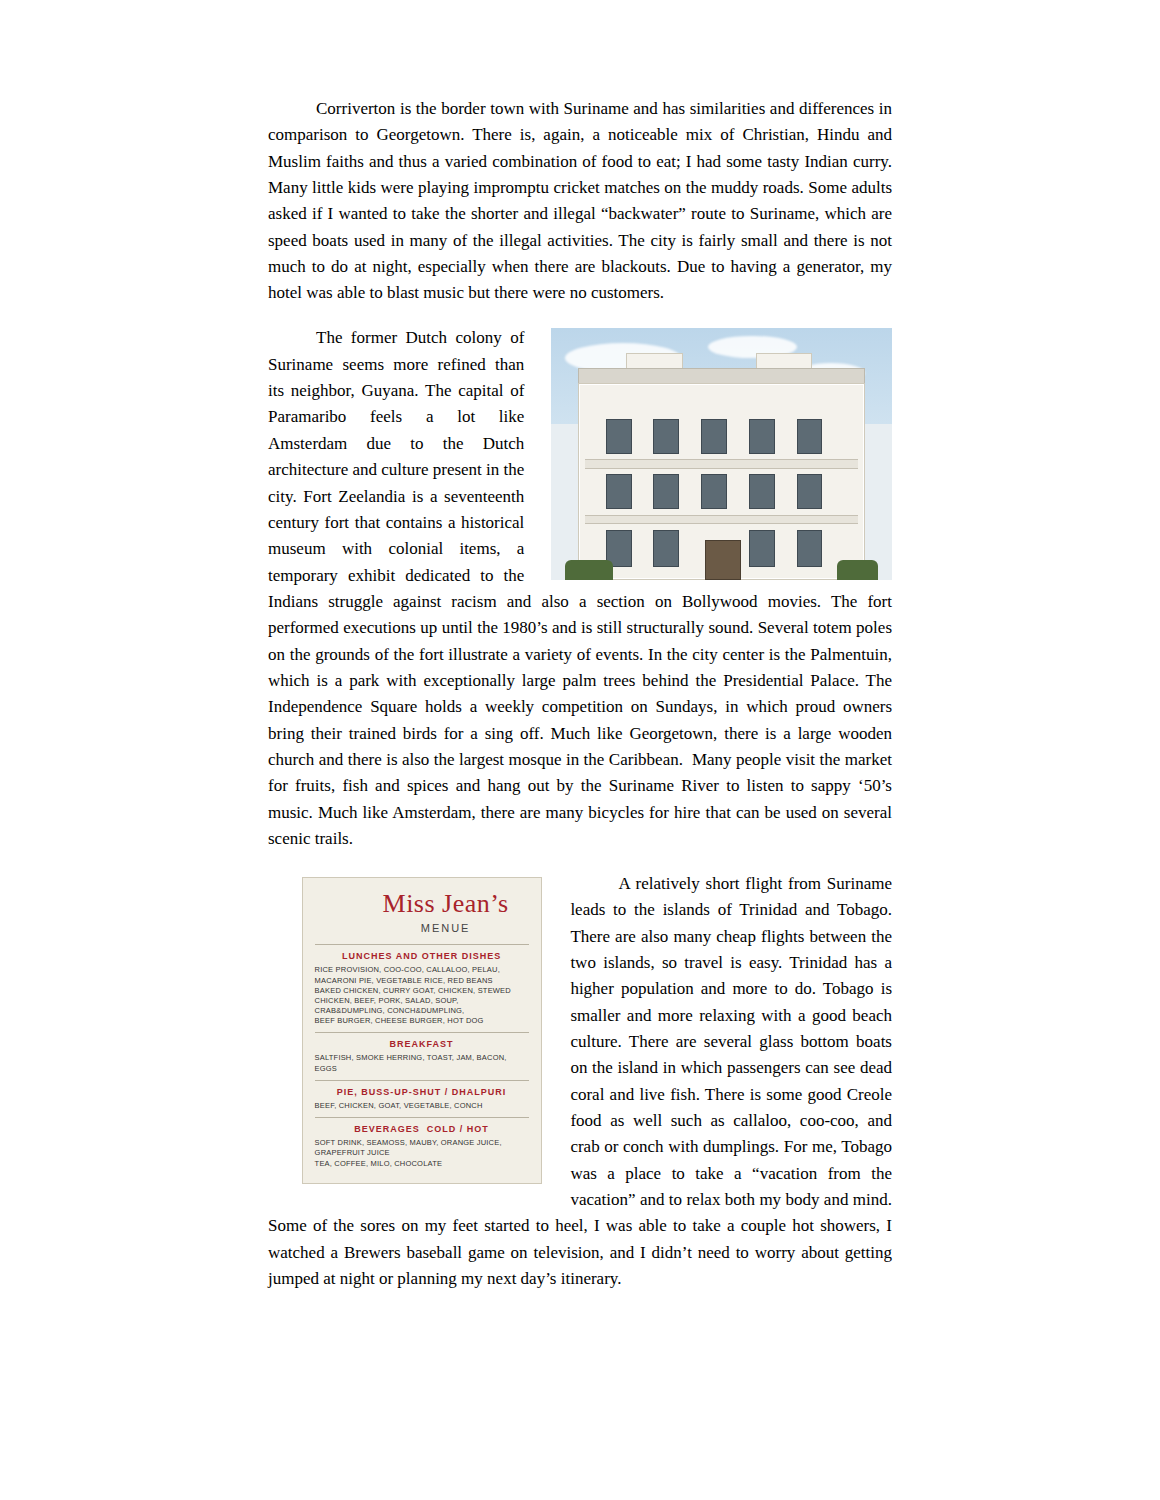Corriverton is the border town with Suriname and has similarities and differences in comparison to Georgetown. There is, again, a noticeable mix of Christian, Hindu and Muslim faiths and thus a varied combination of food to eat; I had some tasty Indian curry. Many little kids were playing impromptu cricket matches on the muddy roads. Some adults asked if I wanted to take the shorter and illegal “backwater” route to Suriname, which are speed boats used in many of the illegal activities. The city is fairly small and there is not much to do at night, especially when there are blackouts. Due to having a generator, my hotel was able to blast music but there were no customers.
The former Dutch colony of Suriname seems more refined than its neighbor, Guyana. The capital of Paramaribo feels a lot like Amsterdam due to the Dutch architecture and culture present in the city. Fort Zeelandia is a seventeenth century fort that contains a historical museum with colonial items, a temporary exhibit dedicated to the Indians struggle against racism and also a section on Bollywood movies. The fort performed executions up until the 1980’s and is still structurally sound. Several totem poles on the grounds of the fort illustrate a variety of events. In the city center is the Palmentuin, which is a park with exceptionally large palm trees behind the Presidential Palace. The Independence Square holds a weekly competition on Sundays, in which proud owners bring their trained birds for a sing off. Much like Georgetown, there is a large wooden church and there is also the largest mosque in the Caribbean. Many people visit the market for fruits, fish and spices and hang out by the Suriname River to listen to sappy ‘50’s music. Much like Amsterdam, there are many bicycles for hire that can be used on several scenic trails.
Miss Jean’s
MENUE
Lunches and Other Dishes
RICE PROVISION, COO-COO, CALLALOO, PELAU, MACARONI PIE, VEGETABLE RICE, RED BEANS
BAKED CHICKEN, CURRY GOAT, CHICKEN, STEWED CHICKEN, BEEF, PORK, SALAD, SOUP, CRAB&DUMPLING, CONCH&DUMPLING,
BEEF BURGER, CHEESE BURGER, HOT DOG
Breakfast
SALTFISH, SMOKE HERRING, TOAST, JAM, BACON, EGGS
Pie, Buss-Up-Shut / Dhalpuri
BEEF, CHICKEN, GOAT, VEGETABLE, CONCH
Beverages Cold / Hot
SOFT DRINK, SEAMOSS, MAUBY, ORANGE JUICE, GRAPEFRUIT JUICE
TEA, COFFEE, MILO, CHOCOLATE
A relatively short flight from Suriname leads to the islands of Trinidad and Tobago. There are also many cheap flights between the two islands, so travel is easy. Trinidad has a higher population and more to do. Tobago is smaller and more relaxing with a good beach culture. There are several glass bottom boats on the island in which passengers can see dead coral and live fish. There is some good Creole food as well such as callaloo, coo-coo, and crab or conch with dumplings. For me, Tobago was a place to take a “vacation from the vacation” and to relax both my body and mind. Some of the sores on my feet started to heel, I was able to take a couple hot showers, I watched a Brewers baseball game on television, and I didn’t need to worry about getting jumped at night or planning my next day’s itinerary.